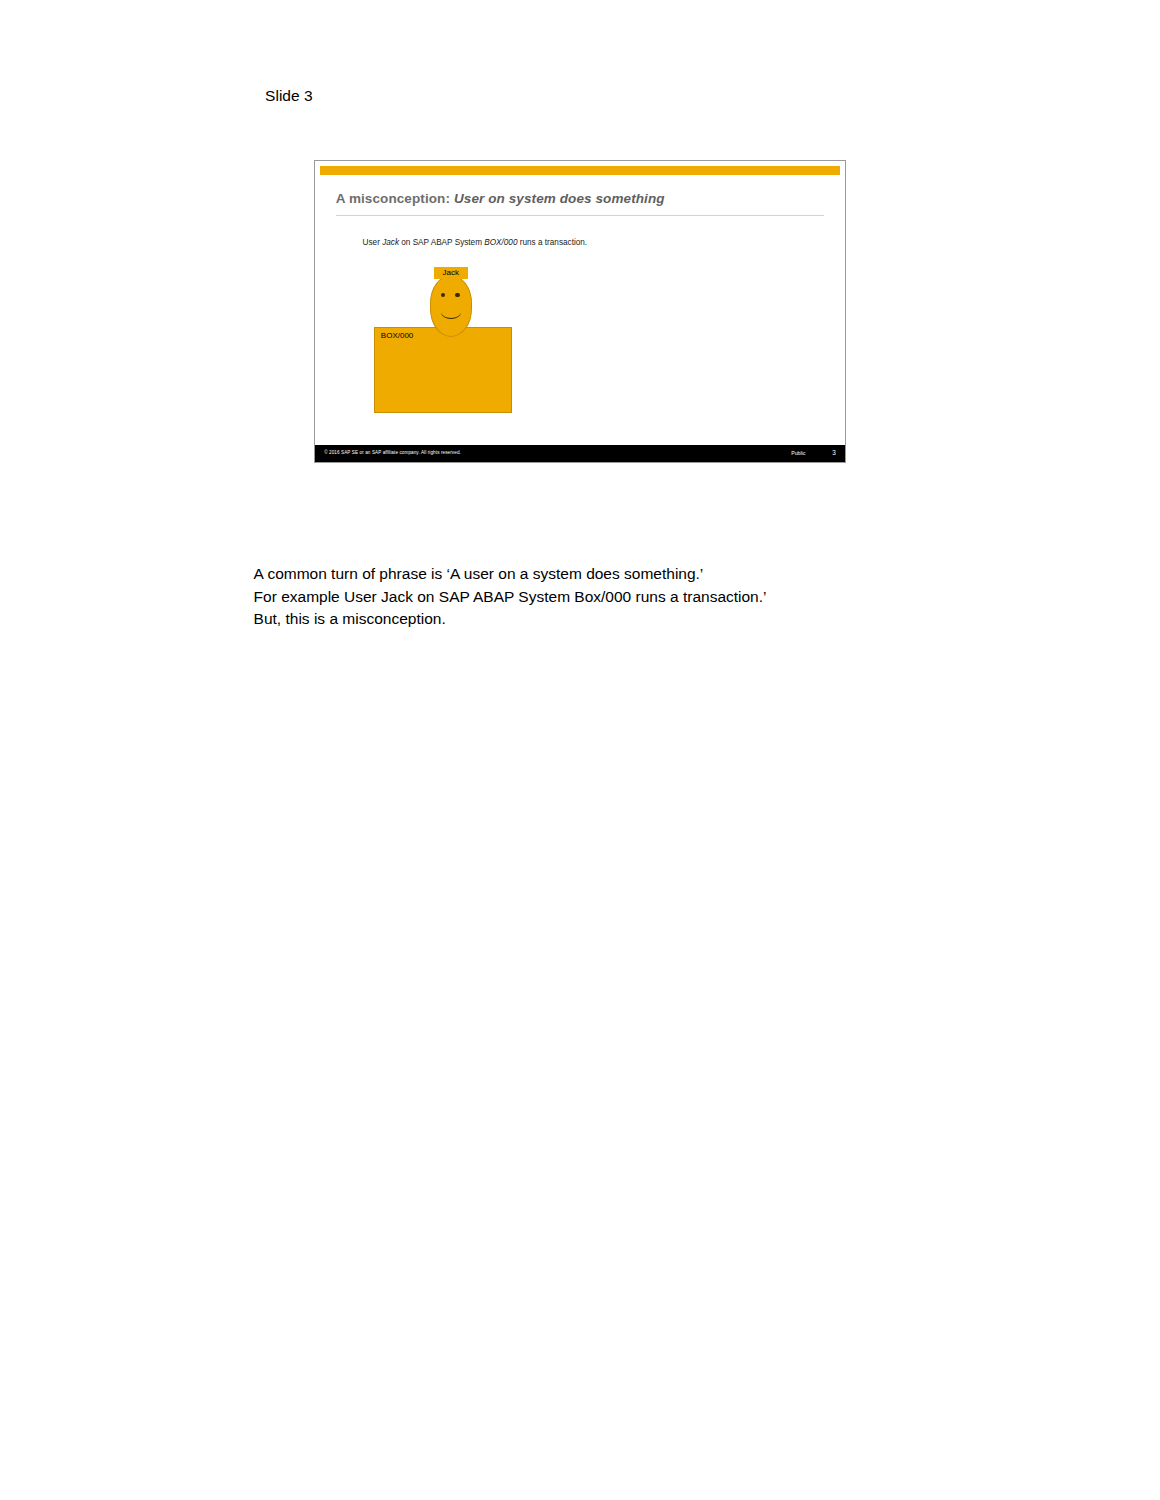Slide 3
A misconception: User on system does something
User Jack on SAP ABAP System BOX/000 runs a transaction.
Jack
BOX/000
© 2016 SAP SE or an SAP affiliate company. All rights reserved. Public 3
A common turn of phrase is ‘A user on a system does something.’
For example User Jack on SAP ABAP System Box/000 runs a transaction.’
But, this is a misconception.